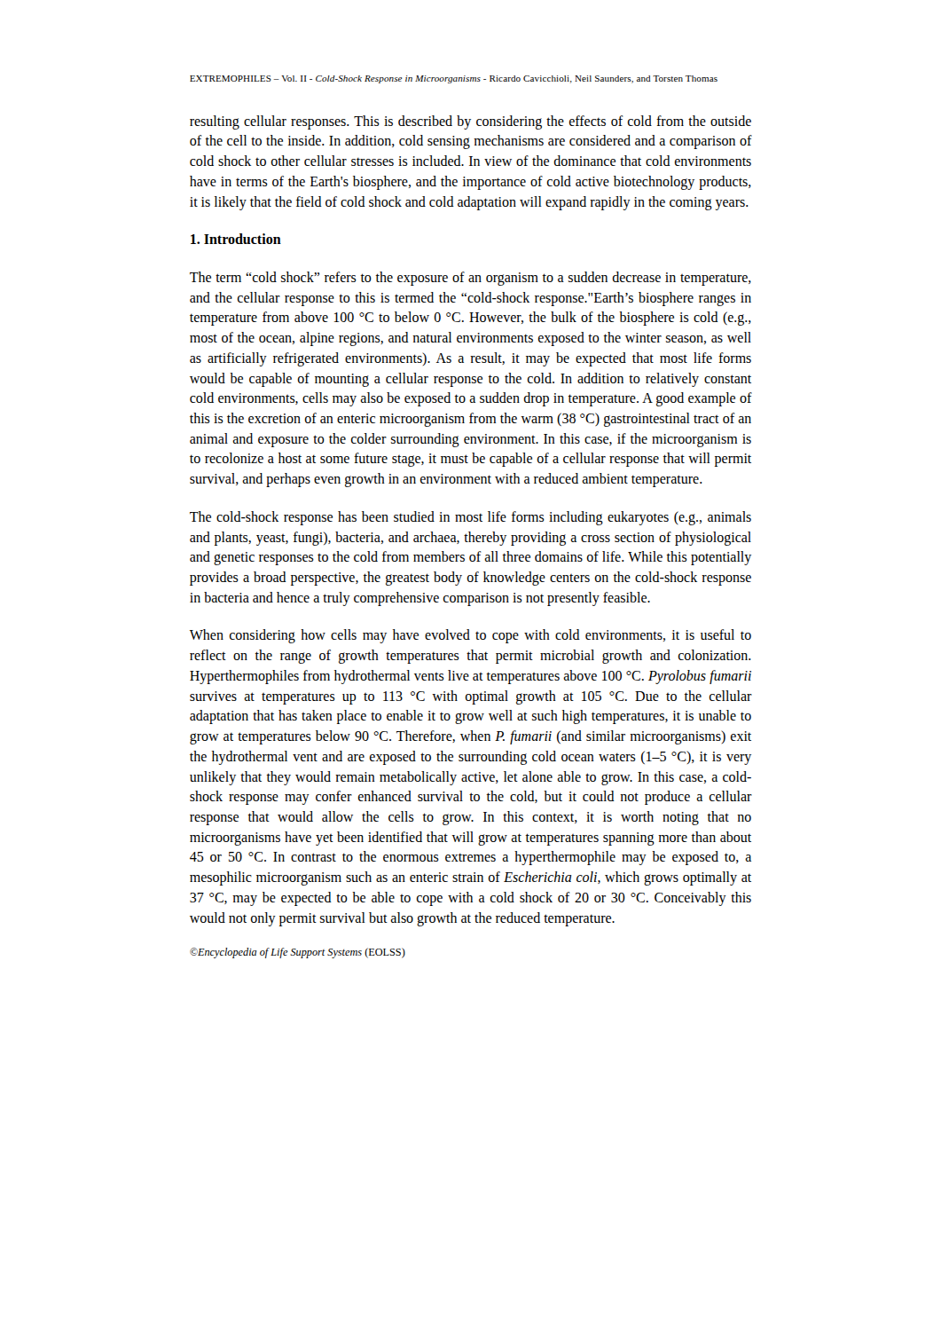EXTREMOPHILES – Vol. II - Cold-Shock Response in Microorganisms - Ricardo Cavicchioli, Neil Saunders, and Torsten Thomas
resulting cellular responses. This is described by considering the effects of cold from the outside of the cell to the inside. In addition, cold sensing mechanisms are considered and a comparison of cold shock to other cellular stresses is included. In view of the dominance that cold environments have in terms of the Earth's biosphere, and the importance of cold active biotechnology products, it is likely that the field of cold shock and cold adaptation will expand rapidly in the coming years.
1. Introduction
The term “cold shock” refers to the exposure of an organism to a sudden decrease in temperature, and the cellular response to this is termed the “cold-shock response."Earth’s biosphere ranges in temperature from above 100 °C to below 0 °C. However, the bulk of the biosphere is cold (e.g., most of the ocean, alpine regions, and natural environments exposed to the winter season, as well as artificially refrigerated environments). As a result, it may be expected that most life forms would be capable of mounting a cellular response to the cold. In addition to relatively constant cold environments, cells may also be exposed to a sudden drop in temperature. A good example of this is the excretion of an enteric microorganism from the warm (38 °C) gastrointestinal tract of an animal and exposure to the colder surrounding environment. In this case, if the microorganism is to recolonize a host at some future stage, it must be capable of a cellular response that will permit survival, and perhaps even growth in an environment with a reduced ambient temperature.
The cold-shock response has been studied in most life forms including eukaryotes (e.g., animals and plants, yeast, fungi), bacteria, and archaea, thereby providing a cross section of physiological and genetic responses to the cold from members of all three domains of life. While this potentially provides a broad perspective, the greatest body of knowledge centers on the cold-shock response in bacteria and hence a truly comprehensive comparison is not presently feasible.
When considering how cells may have evolved to cope with cold environments, it is useful to reflect on the range of growth temperatures that permit microbial growth and colonization. Hyperthermophiles from hydrothermal vents live at temperatures above 100 °C. Pyrolobus fumarii survives at temperatures up to 113 °C with optimal growth at 105 °C. Due to the cellular adaptation that has taken place to enable it to grow well at such high temperatures, it is unable to grow at temperatures below 90 °C. Therefore, when P. fumarii (and similar microorganisms) exit the hydrothermal vent and are exposed to the surrounding cold ocean waters (1–5 °C), it is very unlikely that they would remain metabolically active, let alone able to grow. In this case, a cold-shock response may confer enhanced survival to the cold, but it could not produce a cellular response that would allow the cells to grow. In this context, it is worth noting that no microorganisms have yet been identified that will grow at temperatures spanning more than about 45 or 50 °C. In contrast to the enormous extremes a hyperthermophile may be exposed to, a mesophilic microorganism such as an enteric strain of Escherichia coli, which grows optimally at 37 °C, may be expected to be able to cope with a cold shock of 20 or 30 °C. Conceivably this would not only permit survival but also growth at the reduced temperature.
©Encyclopedia of Life Support Systems (EOLSS)